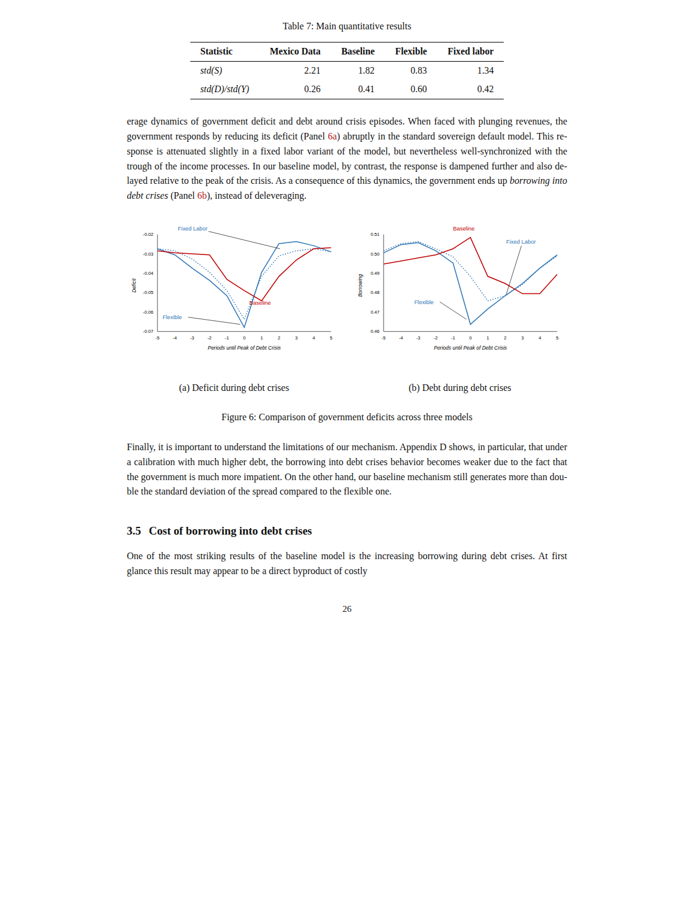Table 7: Main quantitative results
| Statistic | Mexico Data | Baseline | Flexible | Fixed labor |
| --- | --- | --- | --- | --- |
| std(S) | 2.21 | 1.82 | 0.83 | 1.34 |
| std(D)/std(Y) | 0.26 | 0.41 | 0.60 | 0.42 |
erage dynamics of government deficit and debt around crisis episodes. When faced with plunging revenues, the government responds by reducing its deficit (Panel 6a) abruptly in the standard sovereign default model. This response is attenuated slightly in a fixed labor variant of the model, but nevertheless well-synchronized with the trough of the income processes. In our baseline model, by contrast, the response is dampened further and also delayed relative to the peak of the crisis. As a consequence of this dynamics, the government ends up borrowing into debt crises (Panel 6b), instead of deleveraging.
-0.02 -0.03 -0.04 -0.05 -0.06 -0.07 -5 -4 -3 -2 -1 0 1 2 3 4 5 Periods until Peak of Debt Crisis Deficit Fixed Labor Flexible Baseline
(a) Deficit during debt crises
0.51 0.50 0.49 0.48 0.47 0.46 -5 -4 -3 -2 -1 0 1 2 3 4 5 Periods until Peak of Debt Crisis Borrowing Baseline Fixed Labor Flexible
(b) Debt during debt crises
Figure 6: Comparison of government deficits across three models
Finally, it is important to understand the limitations of our mechanism. Appendix D shows, in particular, that under a calibration with much higher debt, the borrowing into debt crises behavior becomes weaker due to the fact that the government is much more impatient. On the other hand, our baseline mechanism still generates more than double the standard deviation of the spread compared to the flexible one.
3.5 Cost of borrowing into debt crises
One of the most striking results of the baseline model is the increasing borrowing during debt crises. At first glance this result may appear to be a direct byproduct of costly
26